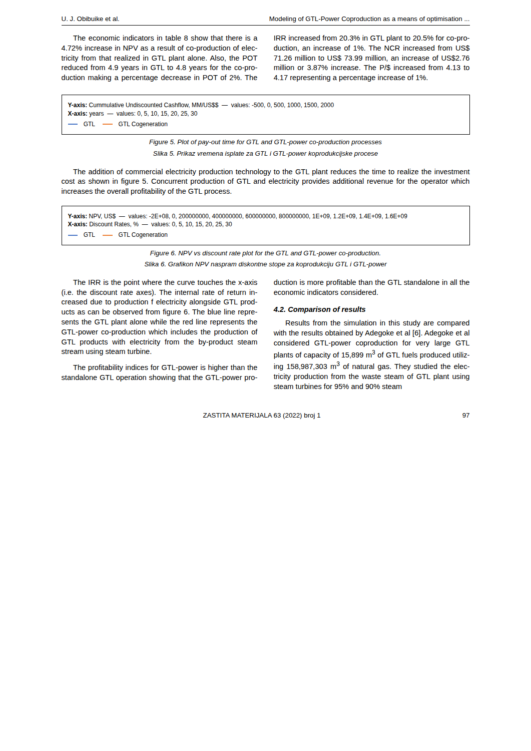U. J. Obibuike et al. Modeling of GTL-Power Coproduction as a means of optimisation ...
The economic indicators in table 8 show that there is a 4.72% increase in NPV as a result of co-production of electricity from that realized in GTL plant alone. Also, the POT reduced from 4.9 years in GTL to 4.8 years for the co-production making a percentage decrease in POT of 2%. The IRR increased from 20.3% in GTL plant to 20.5% for co-production, an increase of 1%. The NCR increased from US$ 71.26 million to US$ 73.99 million, an increase of US$2.76 million or 3.87% increase. The P/$ increased from 4.13 to 4.17 representing a percentage increase of 1%.
Y-axis: Cummulative Undiscounted Cashflow, MM/US$$ — values: -500, 0, 500, 1000, 1500, 2000
X-axis: years — values: 0, 5, 10, 15, 20, 25, 30
GTL GTL Cogeneration
Figure 5. Plot of pay-out time for GTL and GTL-power co-production processes Slika 5. Prikaz vremena isplate za GTL i GTL-power koprodukcijske procese
The addition of commercial electricity production technology to the GTL plant reduces the time to realize the investment cost as shown in figure 5. Concurrent production of GTL and electricity provides additional revenue for the operator which increases the overall profitability of the GTL process.
Y-axis: NPV, US$ — values: -2E+08, 0, 200000000, 400000000, 600000000, 800000000, 1E+09, 1.2E+09, 1.4E+09, 1.6E+09
X-axis: Discount Rates, % — values: 0, 5, 10, 15, 20, 25, 30
GTL GTL Cogeneration
Figure 6. NPV vs discount rate plot for the GTL and GTL-power co-production. Slika 6. Grafikon NPV naspram diskontne stope za koprodukciju GTL i GTL-power
The IRR is the point where the curve touches the x-axis (i.e. the discount rate axes). The internal rate of return increased due to production f electricity alongside GTL products as can be observed from figure 6. The blue line represents the GTL plant alone while the red line represents the GTL-power co-production which includes the production of GTL products with electricity from the by-product steam stream using steam turbine.
The profitability indices for GTL-power is higher than the standalone GTL operation showing that the GTL-power production is more profitable than the GTL standalone in all the economic indicators considered.
4.2. Comparison of results
Results from the simulation in this study are compared with the results obtained by Adegoke et al [6]. Adegoke et al considered GTL-power coproduction for very large GTL plants of capacity of 15,899 m3 of GTL fuels produced utilizing 158,987,303 m3 of natural gas. They studied the electricity production from the waste steam of GTL plant using steam turbines for 95% and 90% steam
ZASTITA MATERIJALA 63 (2022) broj 1 97